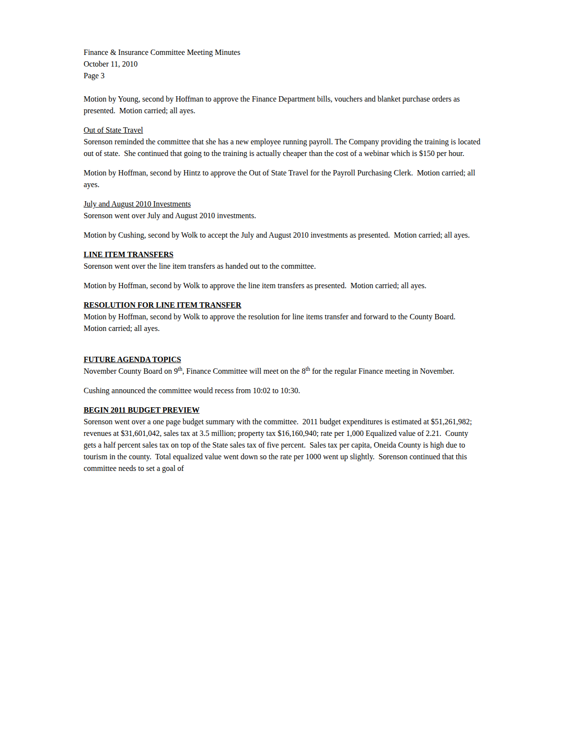Finance & Insurance Committee Meeting Minutes
October 11, 2010
Page 3
Motion by Young, second by Hoffman to approve the Finance Department bills, vouchers and blanket purchase orders as presented. Motion carried; all ayes.
Out of State Travel
Sorenson reminded the committee that she has a new employee running payroll. The Company providing the training is located out of state. She continued that going to the training is actually cheaper than the cost of a webinar which is $150 per hour.
Motion by Hoffman, second by Hintz to approve the Out of State Travel for the Payroll Purchasing Clerk. Motion carried; all ayes.
July and August 2010 Investments
Sorenson went over July and August 2010 investments.
Motion by Cushing, second by Wolk to accept the July and August 2010 investments as presented. Motion carried; all ayes.
LINE ITEM TRANSFERS
Sorenson went over the line item transfers as handed out to the committee.
Motion by Hoffman, second by Wolk to approve the line item transfers as presented. Motion carried; all ayes.
RESOLUTION FOR LINE ITEM TRANSFER
Motion by Hoffman, second by Wolk to approve the resolution for line items transfer and forward to the County Board. Motion carried; all ayes.
FUTURE AGENDA TOPICS
November County Board on 9th, Finance Committee will meet on the 8th for the regular Finance meeting in November.
Cushing announced the committee would recess from 10:02 to 10:30.
BEGIN 2011 BUDGET PREVIEW
Sorenson went over a one page budget summary with the committee. 2011 budget expenditures is estimated at $51,261,982; revenues at $31,601,042, sales tax at 3.5 million; property tax $16,160,940; rate per 1,000 Equalized value of 2.21. County gets a half percent sales tax on top of the State sales tax of five percent. Sales tax per capita, Oneida County is high due to tourism in the county. Total equalized value went down so the rate per 1000 went up slightly. Sorenson continued that this committee needs to set a goal of